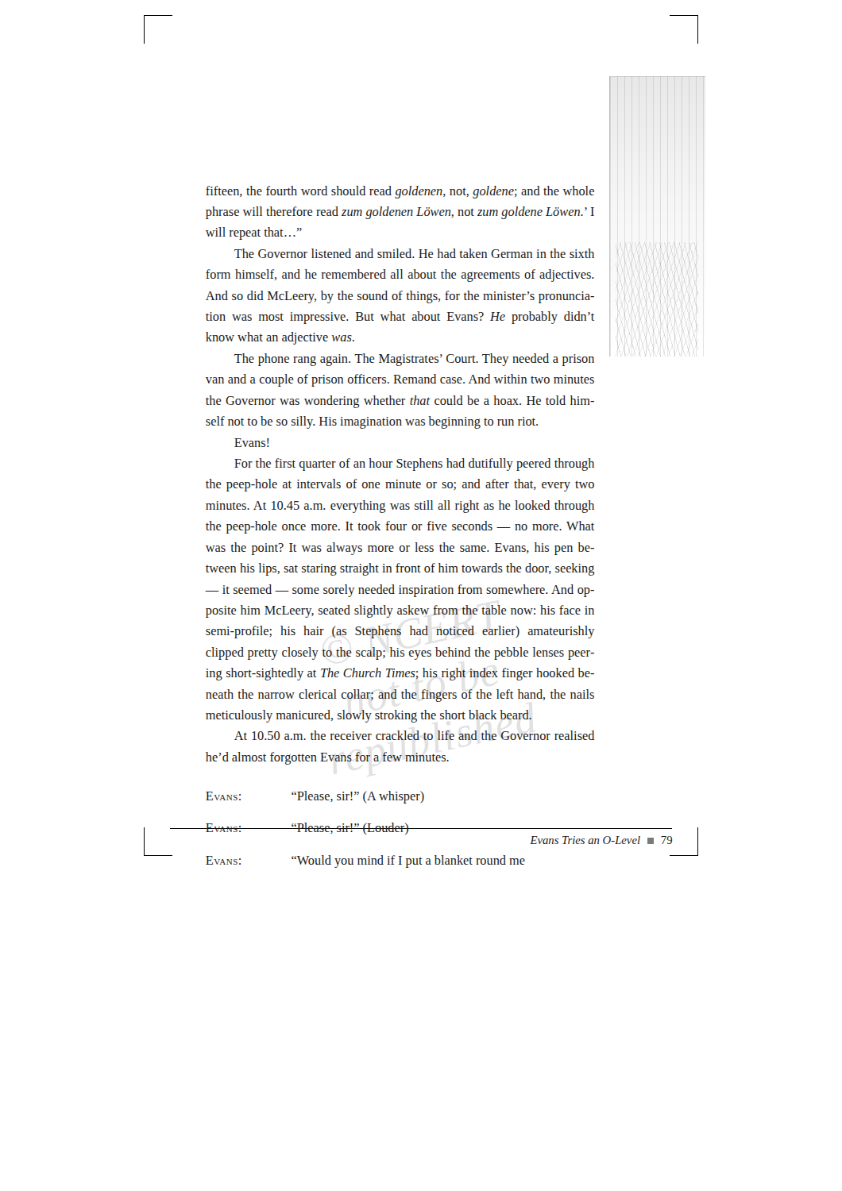© NCERT not to be republished
fifteen, the fourth word should read goldenen, not, goldene; and the whole phrase will therefore read zum goldenen Löwen, not zum goldene Löwen.’ I will repeat that…”
The Governor listened and smiled. He had taken German in the sixth form himself, and he remembered all about the agreements of adjectives. And so did McLeery, by the sound of things, for the minister’s pronunciation was most impressive. But what about Evans? He probably didn’t know what an adjective was.
The phone rang again. The Magistrates’ Court. They needed a prison van and a couple of prison officers. Remand case. And within two minutes the Governor was wondering whether that could be a hoax. He told himself not to be so silly. His imagination was beginning to run riot.
Evans!
For the first quarter of an hour Stephens had dutifully peered through the peep-hole at intervals of one minute or so; and after that, every two minutes. At 10.45 a.m. everything was still all right as he looked through the peep-hole once more. It took four or five seconds — no more. What was the point? It was always more or less the same. Evans, his pen between his lips, sat staring straight in front of him towards the door, seeking — it seemed — some sorely needed inspiration from somewhere. And opposite him McLeery, seated slightly askew from the table now: his face in semi-profile; his hair (as Stephens had noticed earlier) amateurishly clipped pretty closely to the scalp; his eyes behind the pebble lenses peering short-sightedly at The Church Times; his right index finger hooked beneath the narrow clerical collar; and the fingers of the left hand, the nails meticulously manicured, slowly stroking the short black beard.
At 10.50 a.m. the receiver crackled to life and the Governor realised he’d almost forgotten Evans for a few minutes.
Evans:
“Please, sir!” (A whisper)
Evans:
“Please, sir!” (Louder)
Evans:
“Would you mind if I put a blanket round me
Evans Tries an O-Level 79